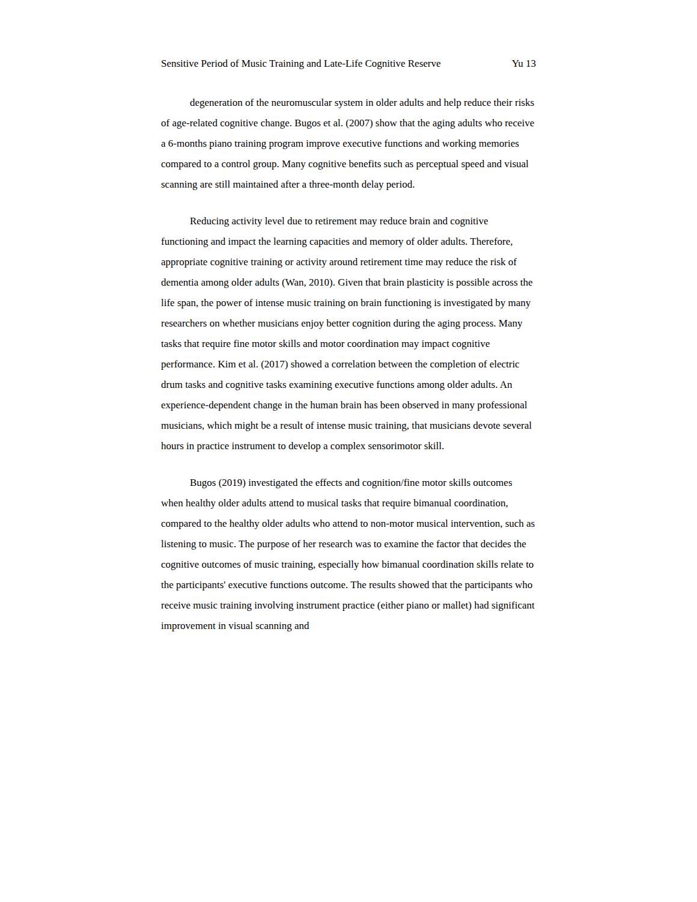Sensitive Period of Music Training and Late-Life Cognitive Reserve Yu 13
degeneration of the neuromuscular system in older adults and help reduce their risks of age-related cognitive change. Bugos et al. (2007) show that the aging adults who receive a 6-months piano training program improve executive functions and working memories compared to a control group. Many cognitive benefits such as perceptual speed and visual scanning are still maintained after a three-month delay period.
Reducing activity level due to retirement may reduce brain and cognitive functioning and impact the learning capacities and memory of older adults. Therefore, appropriate cognitive training or activity around retirement time may reduce the risk of dementia among older adults (Wan, 2010). Given that brain plasticity is possible across the life span, the power of intense music training on brain functioning is investigated by many researchers on whether musicians enjoy better cognition during the aging process. Many tasks that require fine motor skills and motor coordination may impact cognitive performance. Kim et al. (2017) showed a correlation between the completion of electric drum tasks and cognitive tasks examining executive functions among older adults. An experience-dependent change in the human brain has been observed in many professional musicians, which might be a result of intense music training, that musicians devote several hours in practice instrument to develop a complex sensorimotor skill.
Bugos (2019) investigated the effects and cognition/fine motor skills outcomes when healthy older adults attend to musical tasks that require bimanual coordination, compared to the healthy older adults who attend to non-motor musical intervention, such as listening to music. The purpose of her research was to examine the factor that decides the cognitive outcomes of music training, especially how bimanual coordination skills relate to the participants' executive functions outcome. The results showed that the participants who receive music training involving instrument practice (either piano or mallet) had significant improvement in visual scanning and